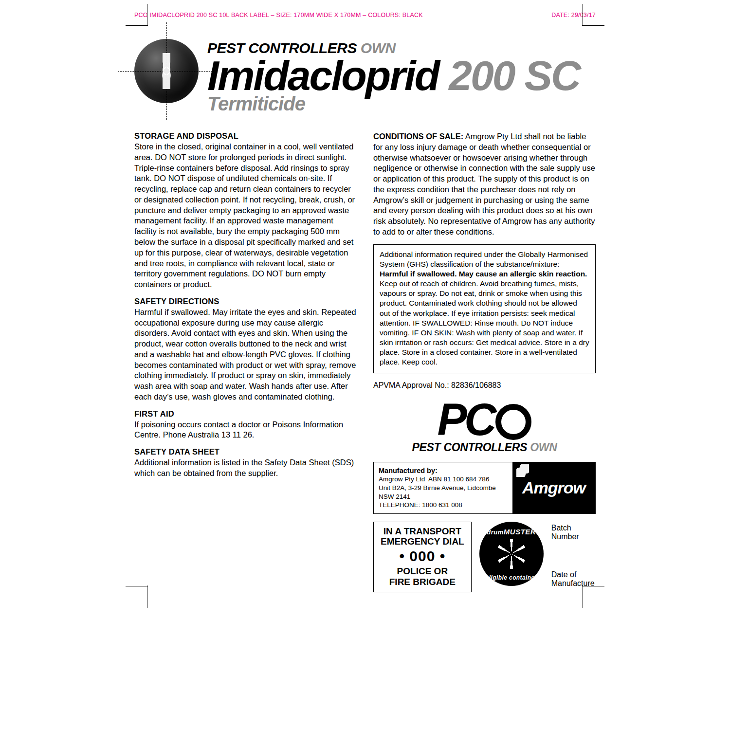PCO IMIDACLOPRID 200 SC 10L BACK LABEL – SIZE: 170MM WIDE X 170MM – COLOURS: BLACK
DATE: 29/03/17
PEST CONTROLLERS OWN
Imidacloprid 200 SC
Termiticide
STORAGE AND DISPOSAL
Store in the closed, original container in a cool, well ventilated area. DO NOT store for prolonged periods in direct sunlight. Triple-rinse containers before disposal. Add rinsings to spray tank. DO NOT dispose of undiluted chemicals on-site. If recycling, replace cap and return clean containers to recycler or designated collection point. If not recycling, break, crush, or puncture and deliver empty packaging to an approved waste management facility. If an approved waste management facility is not available, bury the empty packaging 500 mm below the surface in a disposal pit specifically marked and set up for this purpose, clear of waterways, desirable vegetation and tree roots, in compliance with relevant local, state or territory government regulations. DO NOT burn empty containers or product.
SAFETY DIRECTIONS
Harmful if swallowed. May irritate the eyes and skin. Repeated occupational exposure during use may cause allergic disorders. Avoid contact with eyes and skin. When using the product, wear cotton overalls buttoned to the neck and wrist and a washable hat and elbow-length PVC gloves. If clothing becomes contaminated with product or wet with spray, remove clothing immediately. If product or spray on skin, immediately wash area with soap and water. Wash hands after use. After each day’s use, wash gloves and contaminated clothing.
FIRST AID
If poisoning occurs contact a doctor or Poisons Information Centre. Phone Australia 13 11 26.
SAFETY DATA SHEET
Additional information is listed in the Safety Data Sheet (SDS) which can be obtained from the supplier.
CONDITIONS OF SALE: Amgrow Pty Ltd shall not be liable for any loss injury damage or death whether consequential or otherwise whatsoever or howsoever arising whether through negligence or otherwise in connection with the sale supply use or application of this product. The supply of this product is on the express condition that the purchaser does not rely on Amgrow’s skill or judgement in purchasing or using the same and every person dealing with this product does so at his own risk absolutely. No representative of Amgrow has any authority to add to or alter these conditions.
Additional information required under the Globally Harmonised System (GHS) classification of the substance/mixture: Harmful if swallowed. May cause an allergic skin reaction. Keep out of reach of children. Avoid breathing fumes, mists, vapours or spray. Do not eat, drink or smoke when using this product. Contaminated work clothing should not be allowed out of the workplace. If eye irritation persists: seek medical attention. IF SWALLOWED: Rinse mouth. Do NOT induce vomiting. IF ON SKIN: Wash with plenty of soap and water. If skin irritation or rash occurs: Get medical advice. Store in a dry place. Store in a closed container. Store in a well-ventilated place. Keep cool.
APVMA Approval No.: 82836/106883
PC
PEST CONTROLLERS OWN
Manufactured by:
Amgrow Pty Ltd ABN 81 100 684 786
Unit B2A, 3-29 Birnie Avenue, Lidcombe NSW 2141
TELEPHONE: 1800 631 008
Amgrow
IN A TRANSPORT
EMERGENCY DIAL
• 000 •
POLICE OR
FIRE BRIGADE
drum MUSTER
eligible container
Batch Number
Date of Manufacture